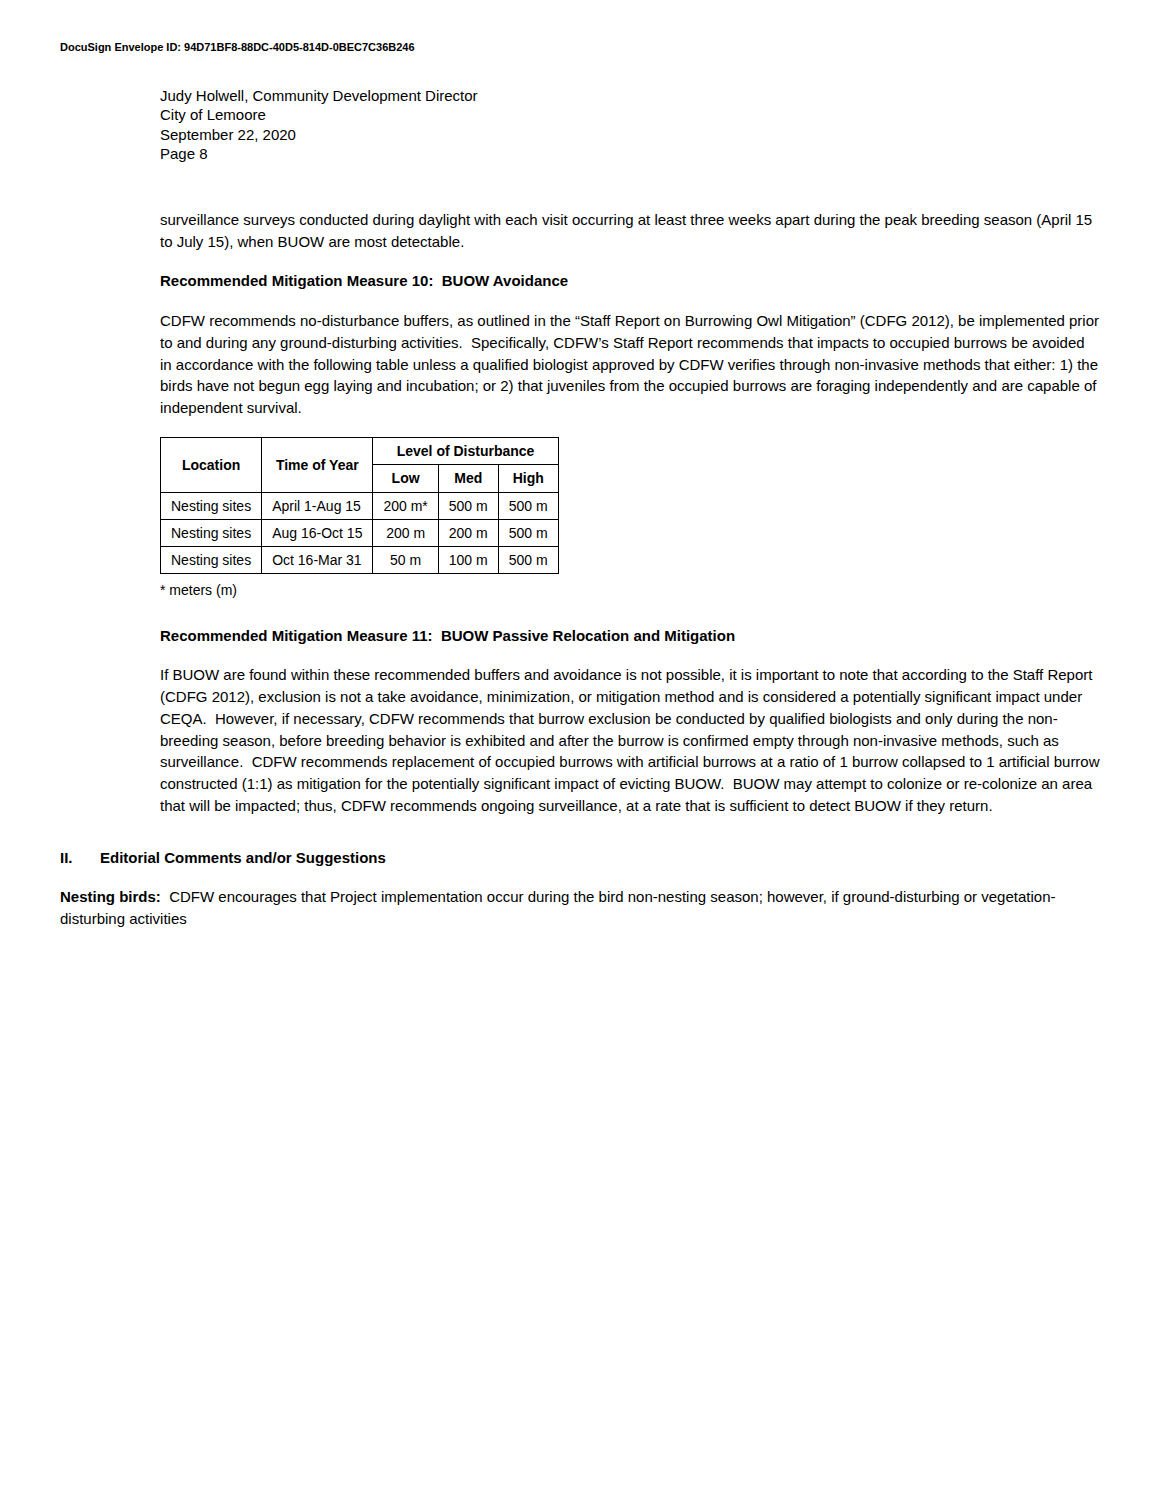DocuSign Envelope ID: 94D71BF8-88DC-40D5-814D-0BEC7C36B246
Judy Holwell, Community Development Director
City of Lemoore
September 22, 2020
Page 8
surveillance surveys conducted during daylight with each visit occurring at least three weeks apart during the peak breeding season (April 15 to July 15), when BUOW are most detectable.
Recommended Mitigation Measure 10: BUOW Avoidance
CDFW recommends no-disturbance buffers, as outlined in the “Staff Report on Burrowing Owl Mitigation” (CDFG 2012), be implemented prior to and during any ground-disturbing activities. Specifically, CDFW’s Staff Report recommends that impacts to occupied burrows be avoided in accordance with the following table unless a qualified biologist approved by CDFW verifies through non-invasive methods that either: 1) the birds have not begun egg laying and incubation; or 2) that juveniles from the occupied burrows are foraging independently and are capable of independent survival.
| Location | Time of Year | Level of Disturbance |
| --- | --- | --- |
| Low | Med | High |
| Nesting sites | April 1-Aug 15 | 200 m* | 500 m | 500 m |
| Nesting sites | Aug 16-Oct 15 | 200 m | 200 m | 500 m |
| Nesting sites | Oct 16-Mar 31 | 50 m | 100 m | 500 m |
* meters (m)
Recommended Mitigation Measure 11: BUOW Passive Relocation and Mitigation
If BUOW are found within these recommended buffers and avoidance is not possible, it is important to note that according to the Staff Report (CDFG 2012), exclusion is not a take avoidance, minimization, or mitigation method and is considered a potentially significant impact under CEQA. However, if necessary, CDFW recommends that burrow exclusion be conducted by qualified biologists and only during the non-breeding season, before breeding behavior is exhibited and after the burrow is confirmed empty through non-invasive methods, such as surveillance. CDFW recommends replacement of occupied burrows with artificial burrows at a ratio of 1 burrow collapsed to 1 artificial burrow constructed (1:1) as mitigation for the potentially significant impact of evicting BUOW. BUOW may attempt to colonize or re-colonize an area that will be impacted; thus, CDFW recommends ongoing surveillance, at a rate that is sufficient to detect BUOW if they return.
II. Editorial Comments and/or Suggestions
Nesting birds: CDFW encourages that Project implementation occur during the bird non-nesting season; however, if ground-disturbing or vegetation-disturbing activities